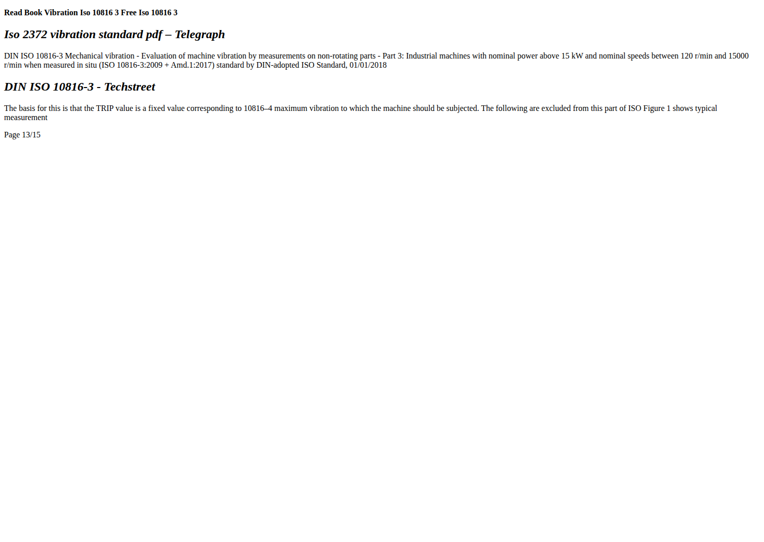Read Book Vibration Iso 10816 3 Free Iso 10816 3
Iso 2372 vibration standard pdf – Telegraph
DIN ISO 10816-3 Mechanical vibration - Evaluation of machine vibration by measurements on non-rotating parts - Part 3: Industrial machines with nominal power above 15 kW and nominal speeds between 120 r/min and 15000 r/min when measured in situ (ISO 10816-3:2009 + Amd.1:2017) standard by DIN-adopted ISO Standard, 01/01/2018
DIN ISO 10816-3 - Techstreet
The basis for this is that the TRIP value is a fixed value corresponding to 10816–4 maximum vibration to which the machine should be subjected. The following are excluded from this part of ISO Figure 1 shows typical measurement
Page 13/15